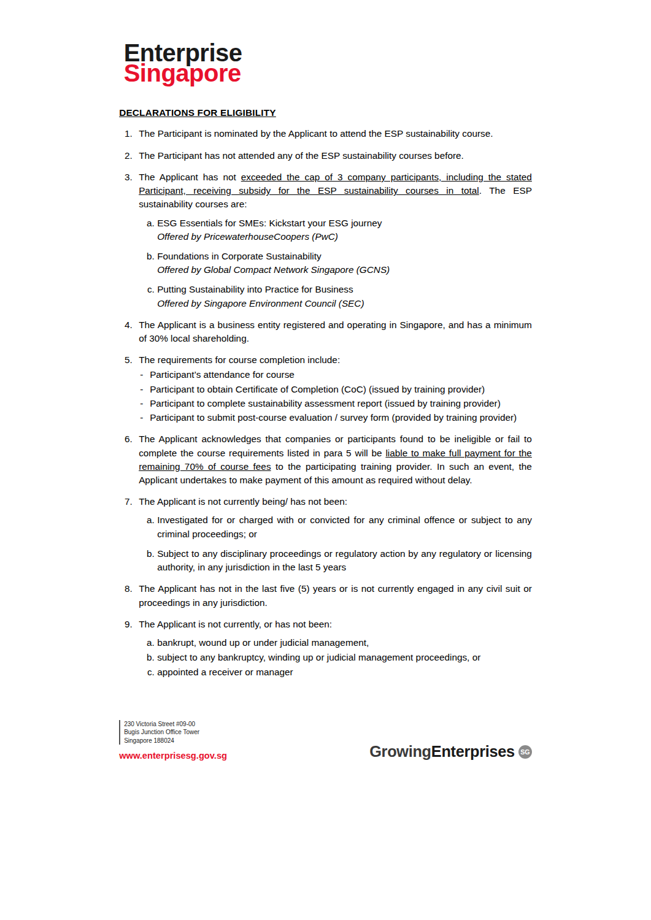Enterprise Singapore
DECLARATIONS FOR ELIGIBILITY
The Participant is nominated by the Applicant to attend the ESP sustainability course.
The Participant has not attended any of the ESP sustainability courses before.
The Applicant has not exceeded the cap of 3 company participants, including the stated Participant, receiving subsidy for the ESP sustainability courses in total. The ESP sustainability courses are:
ESG Essentials for SMEs: Kickstart your ESG journey Offered by PricewaterhouseCoopers (PwC)
Foundations in Corporate Sustainability Offered by Global Compact Network Singapore (GCNS)
Putting Sustainability into Practice for Business Offered by Singapore Environment Council (SEC)
The Applicant is a business entity registered and operating in Singapore, and has a minimum of 30% local shareholding.
The requirements for course completion include:
Participant’s attendance for course
Participant to obtain Certificate of Completion (CoC) (issued by training provider)
Participant to complete sustainability assessment report (issued by training provider)
Participant to submit post-course evaluation / survey form (provided by training provider)
The Applicant acknowledges that companies or participants found to be ineligible or fail to complete the course requirements listed in para 5 will be liable to make full payment for the remaining 70% of course fees to the participating training provider. In such an event, the Applicant undertakes to make payment of this amount as required without delay.
The Applicant is not currently being/ has not been:
Investigated for or charged with or convicted for any criminal offence or subject to any criminal proceedings; or
Subject to any disciplinary proceedings or regulatory action by any regulatory or licensing authority, in any jurisdiction in the last 5 years
The Applicant has not in the last five (5) years or is not currently engaged in any civil suit or proceedings in any jurisdiction.
The Applicant is not currently, or has not been:
bankrupt, wound up or under judicial management,
subject to any bankruptcy, winding up or judicial management proceedings, or
appointed a receiver or manager
230 Victoria Street #09-00
Bugis Junction Office Tower
Singapore 188024
www.enterprisesg.gov.sg
GrowingEnterprises SG